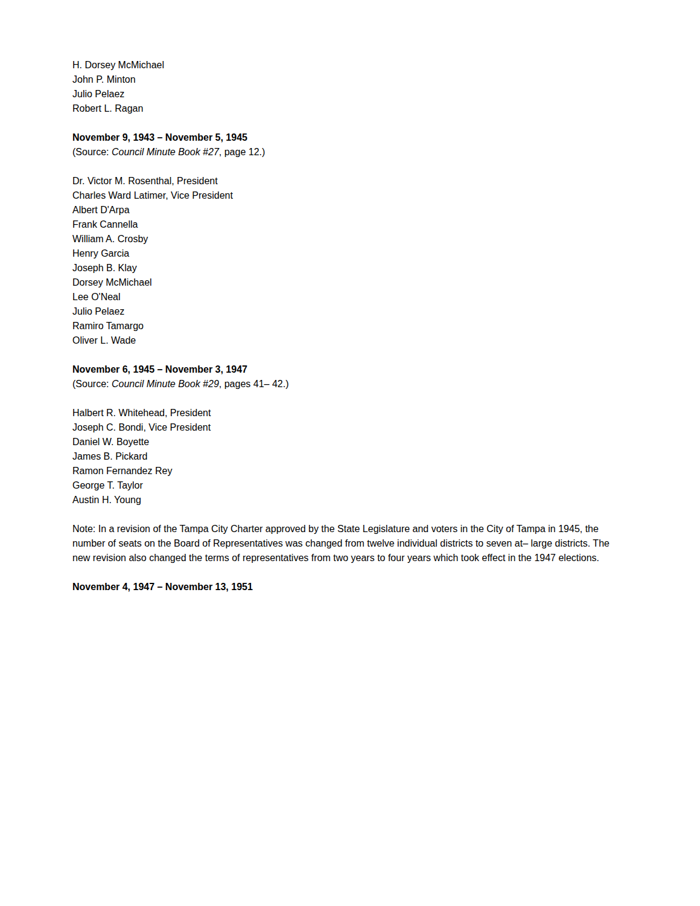H. Dorsey McMichael
John P. Minton
Julio Pelaez
Robert L. Ragan
November 9, 1943 – November 5, 1945
(Source: Council Minute Book #27, page 12.)
Dr. Victor M. Rosenthal, President
Charles Ward Latimer, Vice President
Albert D'Arpa
Frank Cannella
William A. Crosby
Henry Garcia
Joseph B. Klay
Dorsey McMichael
Lee O'Neal
Julio Pelaez
Ramiro Tamargo
Oliver L. Wade
November 6, 1945 – November 3, 1947
(Source: Council Minute Book #29, pages 41– 42.)
Halbert R. Whitehead, President
Joseph C. Bondi, Vice President
Daniel W. Boyette
James B. Pickard
Ramon Fernandez Rey
George T. Taylor
Austin H. Young
Note: In a revision of the Tampa City Charter approved by the State Legislature and voters in the City of Tampa in 1945, the number of seats on the Board of Representatives was changed from twelve individual districts to seven at– large districts. The new revision also changed the terms of representatives from two years to four years which took effect in the 1947 elections.
November 4, 1947 – November 13, 1951